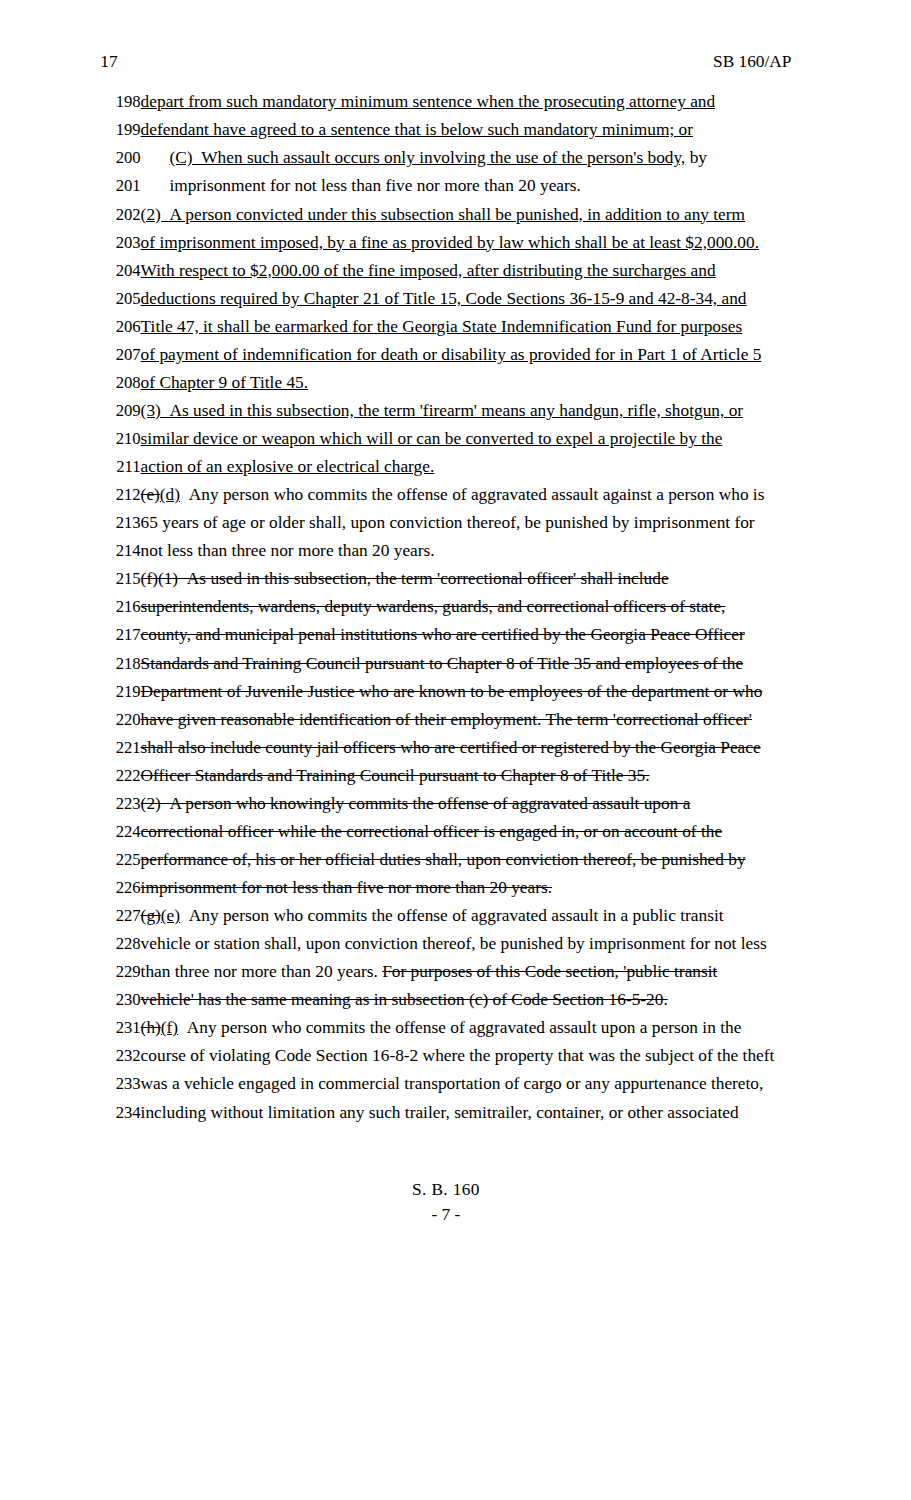17 SB 160/AP
| 198 | depart from such mandatory minimum sentence when the prosecuting attorney and |
| 199 | defendant have agreed to a sentence that is below such mandatory minimum; or |
| 200 | (C) When such assault occurs only involving the use of the person's body, by |
| 201 | imprisonment for not less than five nor more than 20 years. |
| 202 | (2) A person convicted under this subsection shall be punished, in addition to any term |
| 203 | of imprisonment imposed, by a fine as provided by law which shall be at least $2,000.00. |
| 204 | With respect to $2,000.00 of the fine imposed, after distributing the surcharges and |
| 205 | deductions required by Chapter 21 of Title 15, Code Sections 36-15-9 and 42-8-34, and |
| 206 | Title 47, it shall be earmarked for the Georgia State Indemnification Fund for purposes |
| 207 | of payment of indemnification for death or disability as provided for in Part 1 of Article 5 |
| 208 | of Chapter 9 of Title 45. |
| 209 | (3) As used in this subsection, the term 'firearm' means any handgun, rifle, shotgun, or |
| 210 | similar device or weapon which will or can be converted to expel a projectile by the |
| 211 | action of an explosive or electrical charge. |
| 212 | (e) (d) Any person who commits the offense of aggravated assault against a person who is |
| 213 | 65 years of age or older shall, upon conviction thereof, be punished by imprisonment for |
| 214 | not less than three nor more than 20 years. |
| 215 | (f)(1) As used in this subsection, the term 'correctional officer' shall include |
| 216 | superintendents, wardens, deputy wardens, guards, and correctional officers of state, |
| 217 | county, and municipal penal institutions who are certified by the Georgia Peace Officer |
| 218 | Standards and Training Council pursuant to Chapter 8 of Title 35 and employees of the |
| 219 | Department of Juvenile Justice who are known to be employees of the department or who |
| 220 | have given reasonable identification of their employment. The term 'correctional officer' |
| 221 | shall also include county jail officers who are certified or registered by the Georgia Peace |
| 222 | Officer Standards and Training Council pursuant to Chapter 8 of Title 35. |
| 223 | (2) A person who knowingly commits the offense of aggravated assault upon a |
| 224 | correctional officer while the correctional officer is engaged in, or on account of the |
| 225 | performance of, his or her official duties shall, upon conviction thereof, be punished by |
| 226 | imprisonment for not less than five nor more than 20 years. |
| 227 | (g) (e) Any person who commits the offense of aggravated assault in a public transit |
| 228 | vehicle or station shall, upon conviction thereof, be punished by imprisonment for not less |
| 229 | than three nor more than 20 years. For purposes of this Code section, 'public transit |
| 230 | vehicle' has the same meaning as in subsection (c) of Code Section 16-5-20. |
| 231 | (h) (f) Any person who commits the offense of aggravated assault upon a person in the |
| 232 | course of violating Code Section 16-8-2 where the property that was the subject of the theft |
| 233 | was a vehicle engaged in commercial transportation of cargo or any appurtenance thereto, |
| 234 | including without limitation any such trailer, semitrailer, container, or other associated |
S. B. 160
- 7 -